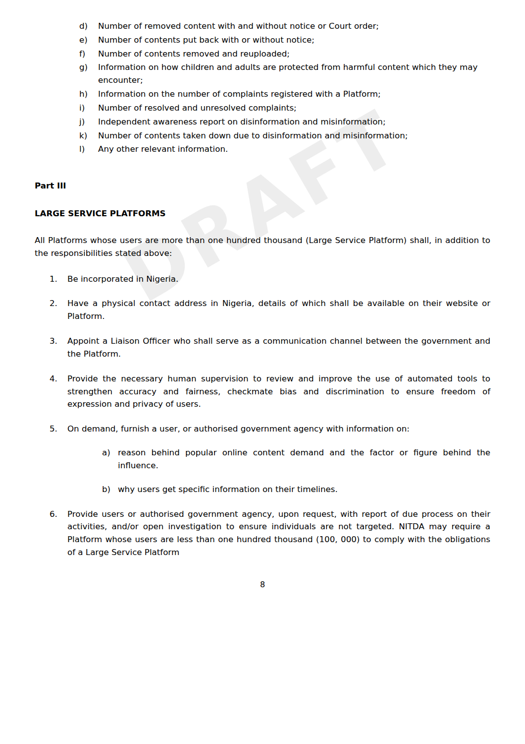DRAFT
d) Number of removed content with and without notice or Court order;
e) Number of contents put back with or without notice;
f) Number of contents removed and reuploaded;
g) Information on how children and adults are protected from harmful content which they may encounter;
h) Information on the number of complaints registered with a Platform;
i) Number of resolved and unresolved complaints;
j) Independent awareness report on disinformation and misinformation;
k) Number of contents taken down due to disinformation and misinformation;
l) Any other relevant information.
Part III
LARGE SERVICE PLATFORMS
All Platforms whose users are more than one hundred thousand (Large Service Platform) shall, in addition to the responsibilities stated above:
1. Be incorporated in Nigeria.
2. Have a physical contact address in Nigeria, details of which shall be available on their website or Platform.
3. Appoint a Liaison Officer who shall serve as a communication channel between the government and the Platform.
4. Provide the necessary human supervision to review and improve the use of automated tools to strengthen accuracy and fairness, checkmate bias and discrimination to ensure freedom of expression and privacy of users.
5. On demand, furnish a user, or authorised government agency with information on:
a) reason behind popular online content demand and the factor or figure behind the influence.
b) why users get specific information on their timelines.
6. Provide users or authorised government agency, upon request, with report of due process on their activities, and/or open investigation to ensure individuals are not targeted. NITDA may require a Platform whose users are less than one hundred thousand (100, 000) to comply with the obligations of a Large Service Platform
8